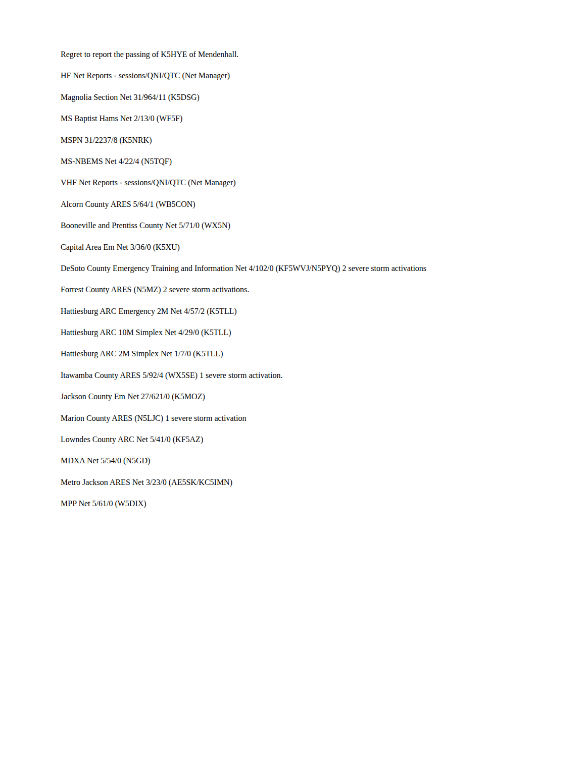Regret to report the passing of K5HYE of Mendenhall.
HF Net Reports - sessions/QNI/QTC (Net Manager)
Magnolia Section Net 31/964/11 (K5DSG)
MS Baptist Hams Net 2/13/0 (WF5F)
MSPN 31/2237/8 (K5NRK)
MS-NBEMS Net 4/22/4 (N5TQF)
VHF Net Reports - sessions/QNI/QTC (Net Manager)
Alcorn County ARES 5/64/1 (WB5CON)
Booneville and Prentiss County Net 5/71/0 (WX5N)
Capital Area Em Net 3/36/0 (K5XU)
DeSoto County Emergency Training and Information Net 4/102/0 (KF5WVJ/N5PYQ) 2 severe storm activations
Forrest County ARES (N5MZ) 2 severe storm activations.
Hattiesburg ARC Emergency 2M Net 4/57/2 (K5TLL)
Hattiesburg ARC 10M Simplex Net 4/29/0 (K5TLL)
Hattiesburg ARC 2M Simplex Net 1/7/0 (K5TLL)
Itawamba County ARES 5/92/4 (WX5SE) 1 severe storm activation.
Jackson County Em Net 27/621/0 (K5MOZ)
Marion County ARES (N5LJC) 1 severe storm activation
Lowndes County ARC Net 5/41/0 (KF5AZ)
MDXA Net 5/54/0 (N5GD)
Metro Jackson ARES Net 3/23/0 (AE5SK/KC5IMN)
MPP Net 5/61/0 (W5DIX)